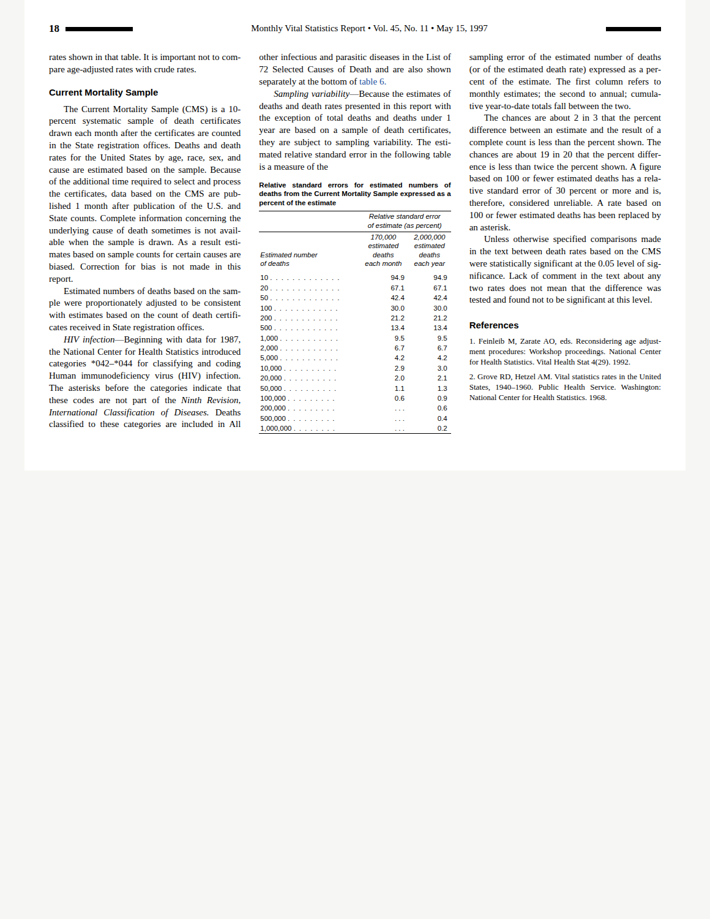18 Monthly Vital Statistics Report • Vol. 45, No. 11 • May 15, 1997
rates shown in that table. It is important not to compare age-adjusted rates with crude rates.
Current Mortality Sample
The Current Mortality Sample (CMS) is a 10-percent systematic sample of death certificates drawn each month after the certificates are counted in the State registration offices. Deaths and death rates for the United States by age, race, sex, and cause are estimated based on the sample. Because of the additional time required to select and process the certificates, data based on the CMS are published 1 month after publication of the U.S. and State counts. Complete information concerning the underlying cause of death sometimes is not available when the sample is drawn. As a result estimates based on sample counts for certain causes are biased. Correction for bias is not made in this report.
Estimated numbers of deaths based on the sample were proportionately adjusted to be consistent with estimates based on the count of death certificates received in State registration offices.
HIV infection—Beginning with data for 1987, the National Center for Health Statistics introduced categories *042–*044 for classifying and coding Human immunodeficiency virus (HIV) infection. The asterisks before the categories indicate that these codes are not part of the Ninth Revision, International Classification of Diseases. Deaths classified to these categories are included in All other infectious and parasitic diseases in the List of 72 Selected Causes of Death and are also shown separately at the bottom of table 6.
Sampling variability—Because the estimates of deaths and death rates presented in this report with the exception of total deaths and deaths under 1 year are based on a sample of death certificates, they are subject to sampling variability. The estimated relative standard error in the following table is a measure of the
Relative standard errors for estimated numbers of deaths from the Current Mortality Sample expressed as a percent of the estimate
| | Relative standard error of estimate (as percent) |
| --- | --- |
| Estimated number of deaths | 170,000 estimated deaths each month | 2,000,000 estimated deaths each year |
| 10 . . . . . . . . . . . . . | 94.9 | 94.9 |
| 20 . . . . . . . . . . . . . | 67.1 | 67.1 |
| 50 . . . . . . . . . . . . . | 42.4 | 42.4 |
| 100 . . . . . . . . . . . . | 30.0 | 30.0 |
| 200 . . . . . . . . . . . . | 21.2 | 21.2 |
| 500 . . . . . . . . . . . . | 13.4 | 13.4 |
| 1,000 . . . . . . . . . . . | 9.5 | 9.5 |
| 2,000 . . . . . . . . . . . | 6.7 | 6.7 |
| 5,000 . . . . . . . . . . . | 4.2 | 4.2 |
| 10,000 . . . . . . . . . . | 2.9 | 3.0 |
| 20,000 . . . . . . . . . . | 2.0 | 2.1 |
| 50,000 . . . . . . . . . . | 1.1 | 1.3 |
| 100,000 . . . . . . . . . | 0.6 | 0.9 |
| 200,000 . . . . . . . . . | . . . | 0.6 |
| 500,000 . . . . . . . . . | . . . | 0.4 |
| 1,000,000 . . . . . . . . | . . . | 0.2 |
sampling error of the estimated number of deaths (or of the estimated death rate) expressed as a percent of the estimate. The first column refers to monthly estimates; the second to annual; cumulative year-to-date totals fall between the two.
The chances are about 2 in 3 that the percent difference between an estimate and the result of a complete count is less than the percent shown. The chances are about 19 in 20 that the percent difference is less than twice the percent shown. A figure based on 100 or fewer estimated deaths has a relative standard error of 30 percent or more and is, therefore, considered unreliable. A rate based on 100 or fewer estimated deaths has been replaced by an asterisk.
Unless otherwise specified comparisons made in the text between death rates based on the CMS were statistically significant at the 0.05 level of significance. Lack of comment in the text about any two rates does not mean that the difference was tested and found not to be significant at this level.
References
1. Feinleib M, Zarate AO, eds. Reconsidering age adjustment procedures: Workshop proceedings. National Center for Health Statistics. Vital Health Stat 4(29). 1992.
2. Grove RD, Hetzel AM. Vital statistics rates in the United States, 1940–1960. Public Health Service. Washington: National Center for Health Statistics. 1968.